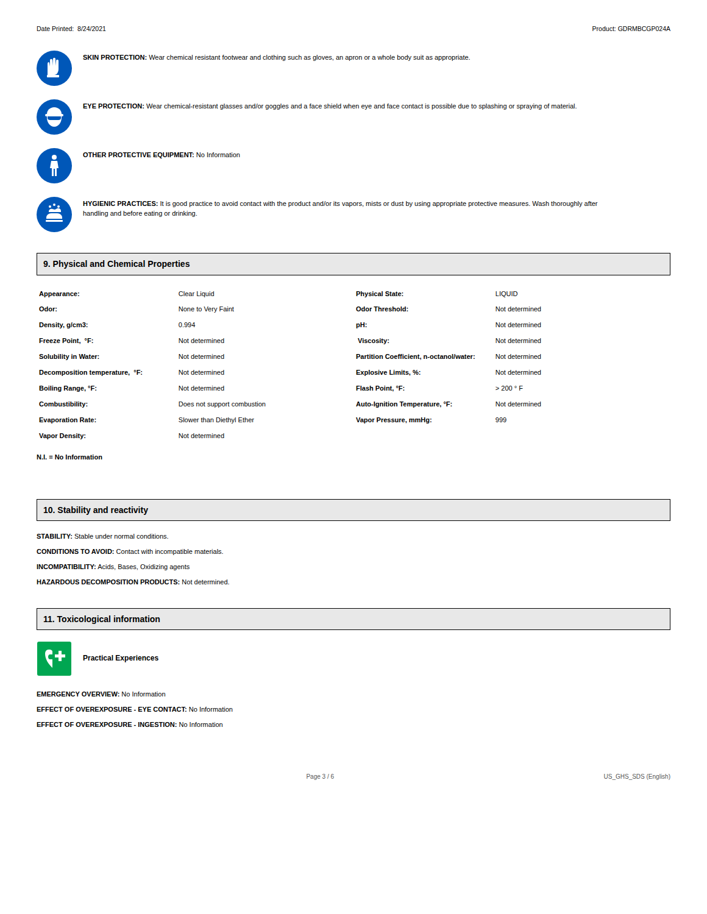Date Printed: 8/24/2021
Product: GDRMBCGP024A
SKIN PROTECTION: Wear chemical resistant footwear and clothing such as gloves, an apron or a whole body suit as appropriate.
EYE PROTECTION: Wear chemical-resistant glasses and/or goggles and a face shield when eye and face contact is possible due to splashing or spraying of material.
OTHER PROTECTIVE EQUIPMENT: No Information
HYGIENIC PRACTICES: It is good practice to avoid contact with the product and/or its vapors, mists or dust by using appropriate protective measures. Wash thoroughly after handling and before eating or drinking.
9. Physical and Chemical Properties
| Appearance: | Clear Liquid | Physical State: | LIQUID |
| Odor: | None to Very Faint | Odor Threshold: | Not determined |
| Density, g/cm3: | 0.994 | pH: | Not determined |
| Freeze Point, °F: | Not determined | Viscosity: | Not determined |
| Solubility in Water: | Not determined | Partition Coefficient, n-octanol/water: | Not determined |
| Decomposition temperature, °F: | Not determined | Explosive Limits, %: | Not determined |
| Boiling Range, °F: | Not determined | Flash Point, °F: | > 200 ° F |
| Combustibility: | Does not support combustion | Auto-Ignition Temperature, °F: | Not determined |
| Evaporation Rate: | Slower than Diethyl Ether | Vapor Pressure, mmHg: | 999 |
| Vapor Density: | Not determined | | |
N.I. = No Information
10. Stability and reactivity
STABILITY: Stable under normal conditions.
CONDITIONS TO AVOID: Contact with incompatible materials.
INCOMPATIBILITY: Acids, Bases, Oxidizing agents
HAZARDOUS DECOMPOSITION PRODUCTS: Not determined.
11. Toxicological information
Practical Experiences
EMERGENCY OVERVIEW: No Information
EFFECT OF OVEREXPOSURE - EYE CONTACT: No Information
EFFECT OF OVEREXPOSURE - INGESTION: No Information
Page 3 / 6
US_GHS_SDS (English)